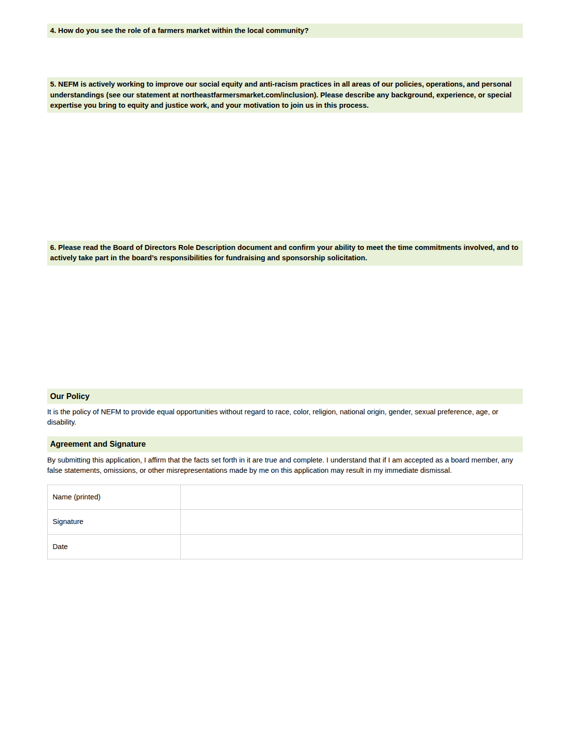4. How do you see the role of a farmers market within the local community?
5. NEFM is actively working to improve our social equity and anti-racism practices in all areas of our policies, operations, and personal understandings (see our statement at northeastfarmersmarket.com/inclusion). Please describe any background, experience, or special expertise you bring to equity and justice work, and your motivation to join us in this process.
6. Please read the Board of Directors Role Description document and confirm your ability to meet the time commitments involved, and to actively take part in the board’s responsibilities for fundraising and sponsorship solicitation.
Our Policy
It is the policy of NEFM to provide equal opportunities without regard to race, color, religion, national origin, gender, sexual preference, age, or disability.
Agreement and Signature
By submitting this application, I affirm that the facts set forth in it are true and complete. I understand that if I am accepted as a board member, any false statements, omissions, or other misrepresentations made by me on this application may result in my immediate dismissal.
| Name (printed) | |
| Signature | |
| Date | |